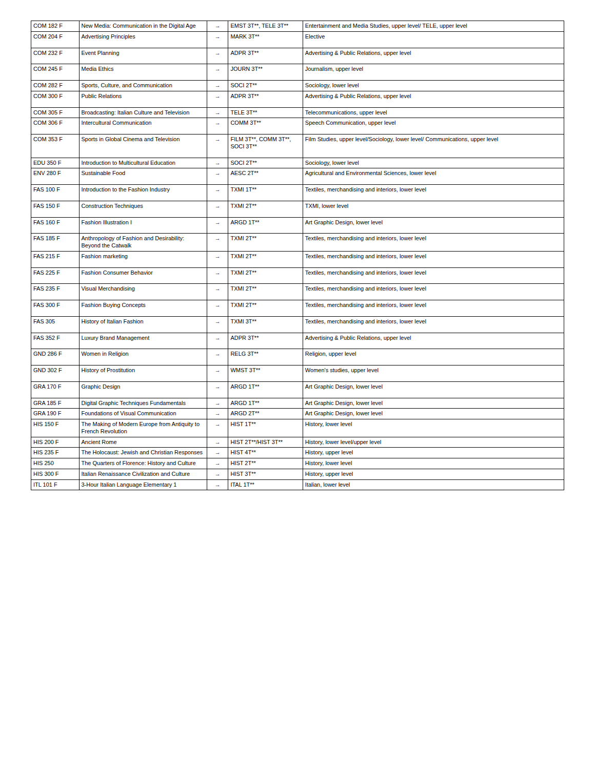| COM 182 F | New Media: Communication in the Digital Age | → | EMST 3T**, TELE 3T** | Entertainment and Media Studies, upper level/ TELE, upper level |
| COM 204 F | Advertising Principles | → | MARK 3T** | Elective |
| COM 232 F | Event Planning | → | ADPR 3T** | Advertising & Public Relations, upper level |
| COM 245 F | Media Ethics | → | JOURN 3T** | Journalism, upper level |
| COM 282 F | Sports, Culture, and Communication | → | SOCI 2T** | Sociology, lower level |
| COM 300 F | Public Relations | → | ADPR 3T** | Advertising & Public Relations, upper level |
| COM 305 F | Broadcasting: Italian Culture and Television | → | TELE 3T** | Telecommunications, upper level |
| COM 306 F | Intercultural Communication | → | COMM 3T** | Speech Communication, upper level |
| COM 353 F | Sports in Global Cinema and Television | → | FILM 3T**, COMM 3T**, SOCI 3T** | Film Studies, upper level/Sociology, lower level/ Communications, upper level |
| EDU 350 F | Introduction to Multicultural Education | → | SOCI 2T** | Sociology, lower level |
| ENV 280 F | Sustainable Food | → | AESC 2T** | Agricultural and Environmental Sciences, lower level |
| FAS 100 F | Introduction to the Fashion Industry | → | TXMI 1T** | Textiles, merchandising and interiors, lower level |
| FAS 150 F | Construction Techniques | → | TXMI 2T** | TXMI, lower level |
| FAS 160 F | Fashion Illustration I | → | ARGD 1T** | Art Graphic Design, lower level |
| FAS 185 F | Anthropology of Fashion and Desirability: Beyond the Catwalk | → | TXMI 2T** | Textiles, merchandising and interiors, lower level |
| FAS 215 F | Fashion marketing | → | TXMI 2T** | Textiles, merchandising and interiors, lower level |
| FAS 225 F | Fashion Consumer Behavior | → | TXMI 2T** | Textiles, merchandising and interiors, lower level |
| FAS 235 F | Visual Merchandising | → | TXMI 2T** | Textiles, merchandising and interiors, lower level |
| FAS 300 F | Fashion Buying Concepts | → | TXMI 2T** | Textiles, merchandising and interiors, lower level |
| FAS 305 | History of Italian Fashion | → | TXMI 3T** | Textiles, merchandising and interiors, lower level |
| FAS 352 F | Luxury Brand Management | → | ADPR 3T** | Advertising & Public Relations, upper level |
| GND 286 F | Women in Religion | → | RELG 3T** | Religion, upper level |
| GND 302 F | History of Prostitution | → | WMST 3T** | Women's studies, upper level |
| GRA 170 F | Graphic Design | → | ARGD 1T** | Art Graphic Design, lower level |
| GRA 185 F | Digital Graphic Techniques Fundamentals | → | ARGD 1T** | Art Graphic Design, lower level |
| GRA 190 F | Foundations of Visual Communication | → | ARGD 2T** | Art Graphic Design, lower level |
| HIS 150 F | The Making of Modern Europe from Antiquity to French Revolution | → | HIST 1T** | History, lower level |
| HIS 200 F | Ancient Rome | → | HIST 2T**/HIST 3T** | History, lower level/upper level |
| HIS 235 F | The Holocaust: Jewish and Christian Responses | → | HIST 4T** | History, upper level |
| HIS 250 | The Quarters of Florence: History and Culture | → | HIST 2T** | History, lower level |
| HIS 300 F | Italian Renaissance Civilization and Culture | → | HIST 3T** | History, upper level |
| ITL 101 F | 3-Hour Italian Language Elementary 1 | → | ITAL 1T** | Italian, lower level |